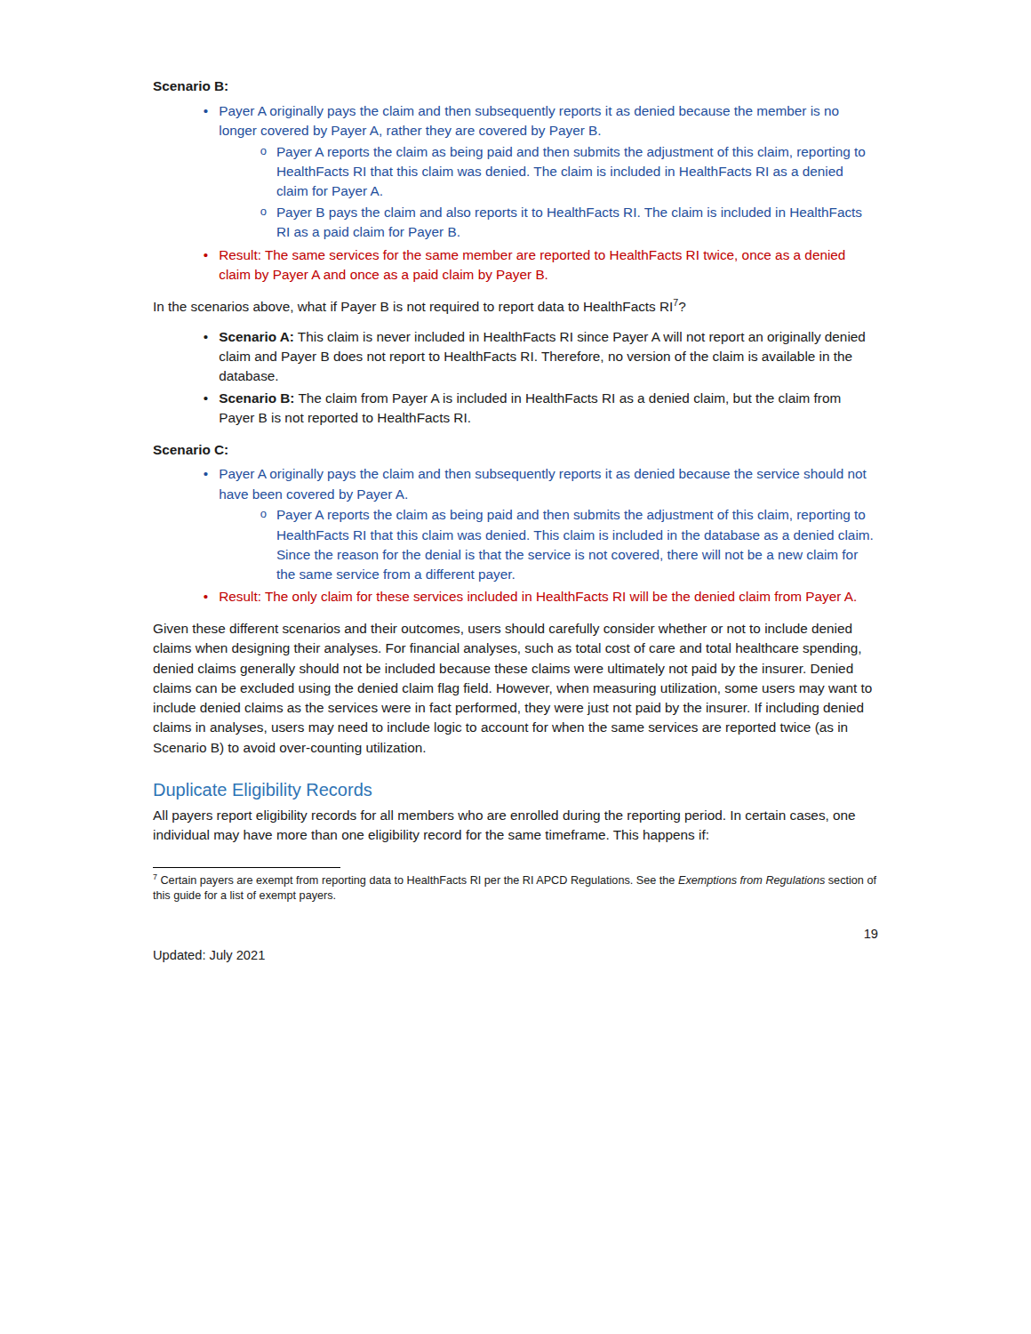Scenario B:
Payer A originally pays the claim and then subsequently reports it as denied because the member is no longer covered by Payer A, rather they are covered by Payer B.
Payer A reports the claim as being paid and then submits the adjustment of this claim, reporting to HealthFacts RI that this claim was denied. The claim is included in HealthFacts RI as a denied claim for Payer A.
Payer B pays the claim and also reports it to HealthFacts RI. The claim is included in HealthFacts RI as a paid claim for Payer B.
Result: The same services for the same member are reported to HealthFacts RI twice, once as a denied claim by Payer A and once as a paid claim by Payer B.
In the scenarios above, what if Payer B is not required to report data to HealthFacts RI7?
Scenario A: This claim is never included in HealthFacts RI since Payer A will not report an originally denied claim and Payer B does not report to HealthFacts RI. Therefore, no version of the claim is available in the database.
Scenario B: The claim from Payer A is included in HealthFacts RI as a denied claim, but the claim from Payer B is not reported to HealthFacts RI.
Scenario C:
Payer A originally pays the claim and then subsequently reports it as denied because the service should not have been covered by Payer A.
Payer A reports the claim as being paid and then submits the adjustment of this claim, reporting to HealthFacts RI that this claim was denied. This claim is included in the database as a denied claim. Since the reason for the denial is that the service is not covered, there will not be a new claim for the same service from a different payer.
Result: The only claim for these services included in HealthFacts RI will be the denied claim from Payer A.
Given these different scenarios and their outcomes, users should carefully consider whether or not to include denied claims when designing their analyses. For financial analyses, such as total cost of care and total healthcare spending, denied claims generally should not be included because these claims were ultimately not paid by the insurer. Denied claims can be excluded using the denied claim flag field. However, when measuring utilization, some users may want to include denied claims as the services were in fact performed, they were just not paid by the insurer. If including denied claims in analyses, users may need to include logic to account for when the same services are reported twice (as in Scenario B) to avoid over-counting utilization.
Duplicate Eligibility Records
All payers report eligibility records for all members who are enrolled during the reporting period. In certain cases, one individual may have more than one eligibility record for the same timeframe. This happens if:
7 Certain payers are exempt from reporting data to HealthFacts RI per the RI APCD Regulations. See the Exemptions from Regulations section of this guide for a list of exempt payers.
19
Updated: July 2021